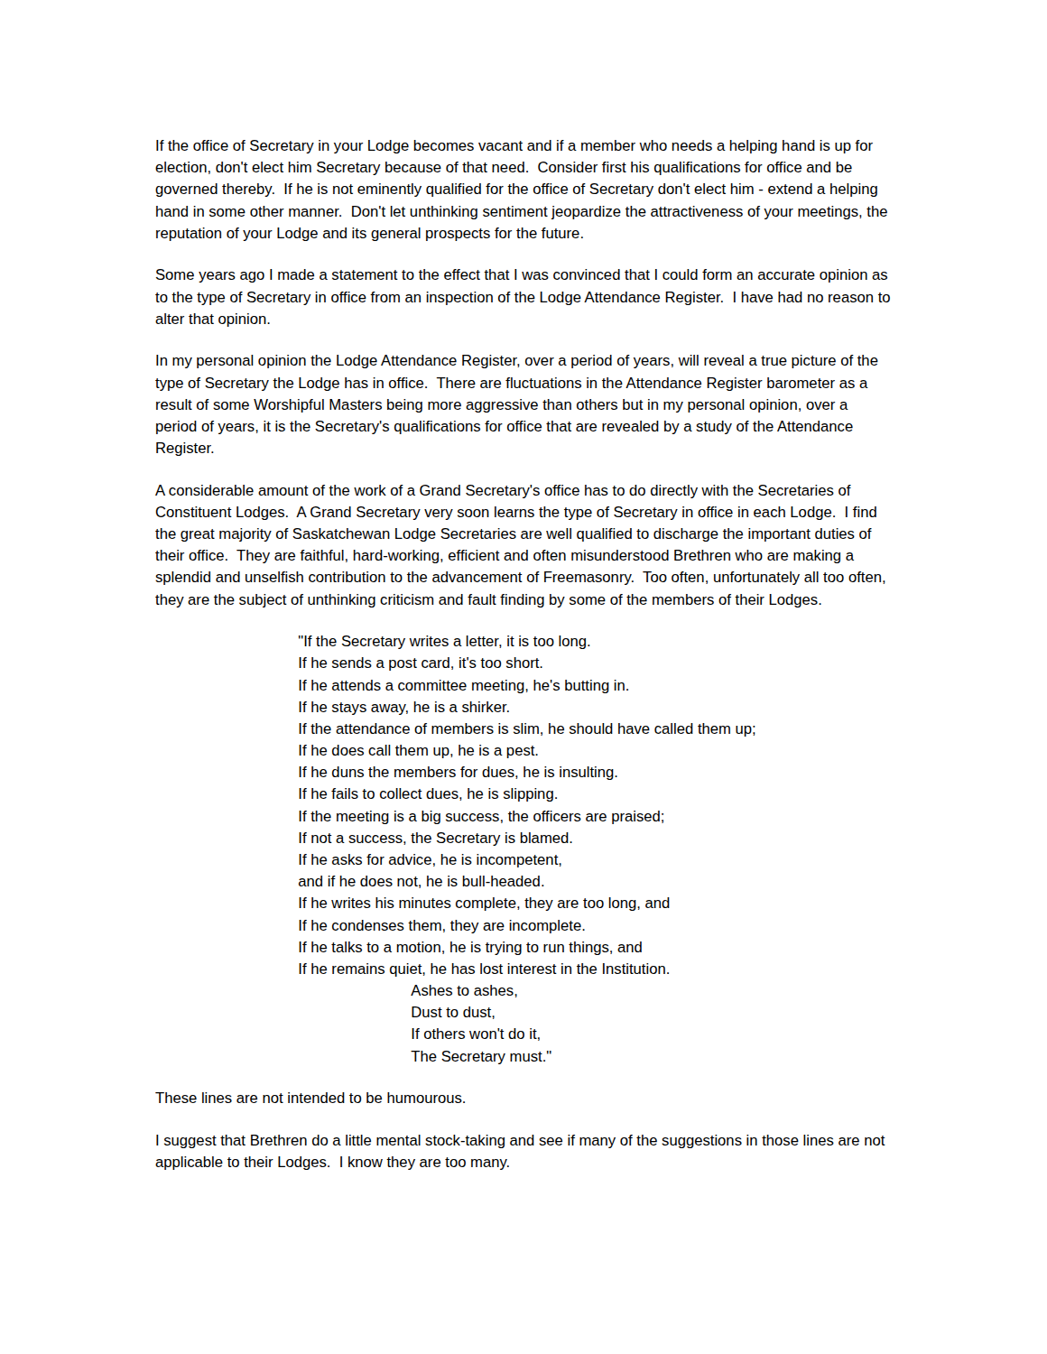If the office of Secretary in your Lodge becomes vacant and if a member who needs a helping hand is up for election, don't elect him Secretary because of that need. Consider first his qualifications for office and be governed thereby. If he is not eminently qualified for the office of Secretary don't elect him - extend a helping hand in some other manner. Don't let unthinking sentiment jeopardize the attractiveness of your meetings, the reputation of your Lodge and its general prospects for the future.
Some years ago I made a statement to the effect that I was convinced that I could form an accurate opinion as to the type of Secretary in office from an inspection of the Lodge Attendance Register. I have had no reason to alter that opinion.
In my personal opinion the Lodge Attendance Register, over a period of years, will reveal a true picture of the type of Secretary the Lodge has in office. There are fluctuations in the Attendance Register barometer as a result of some Worshipful Masters being more aggressive than others but in my personal opinion, over a period of years, it is the Secretary's qualifications for office that are revealed by a study of the Attendance Register.
A considerable amount of the work of a Grand Secretary's office has to do directly with the Secretaries of Constituent Lodges. A Grand Secretary very soon learns the type of Secretary in office in each Lodge. I find the great majority of Saskatchewan Lodge Secretaries are well qualified to discharge the important duties of their office. They are faithful, hard-working, efficient and often misunderstood Brethren who are making a splendid and unselfish contribution to the advancement of Freemasonry. Too often, unfortunately all too often, they are the subject of unthinking criticism and fault finding by some of the members of their Lodges.
"If the Secretary writes a letter, it is too long.
If he sends a post card, it's too short.
If he attends a committee meeting, he's butting in.
If he stays away, he is a shirker.
If the attendance of members is slim, he should have called them up;
If he does call them up, he is a pest.
If he duns the members for dues, he is insulting.
If he fails to collect dues, he is slipping.
If the meeting is a big success, the officers are praised;
If not a success, the Secretary is blamed.
If he asks for advice, he is incompetent,
and if he does not, he is bull-headed.
If he writes his minutes complete, they are too long, and
If he condenses them, they are incomplete.
If he talks to a motion, he is trying to run things, and
If he remains quiet, he has lost interest in the Institution.
Ashes to ashes,
Dust to dust,
If others won't do it,
The Secretary must."
These lines are not intended to be humourous.
I suggest that Brethren do a little mental stock-taking and see if many of the suggestions in those lines are not applicable to their Lodges. I know they are too many.